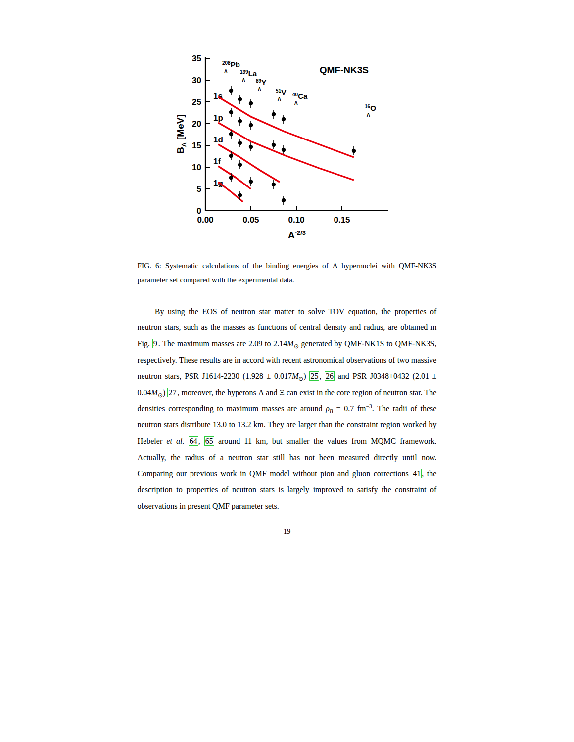0 5 10 15 20 25 30 35 0.00 0.05 0.10 0.15 A-2/3 BΛ [MeV] QMF-NK3S 208Pb Λ 139La Λ 89Y Λ 51V Λ 40Ca Λ 16O Λ 1s 1p 1d 1f 1g
FIG. 6: Systematic calculations of the binding energies of Λ hypernuclei with QMF-NK3S parameter set compared with the experimental data.
By using the EOS of neutron star matter to solve TOV equation, the properties of neutron stars, such as the masses as functions of central density and radius, are obtained in Fig. 9. The maximum masses are 2.09 to 2.14M⊙ generated by QMF-NK1S to QMF-NK3S, respectively. These results are in accord with recent astronomical observations of two massive neutron stars, PSR J1614-2230 (1.928 ± 0.017M⊙) 25, 26 and PSR J0348+0432 (2.01 ± 0.04M⊙) 27, moreover, the hyperons Λ and Ξ can exist in the core region of neutron star. The densities corresponding to maximum masses are around ρB = 0.7 fm−3. The radii of these neutron stars distribute 13.0 to 13.2 km. They are larger than the constraint region worked by Hebeler et al. 64, 65 around 11 km, but smaller the values from MQMC framework. Actually, the radius of a neutron star still has not been measured directly until now. Comparing our previous work in QMF model without pion and gluon corrections 41, the description to properties of neutron stars is largely improved to satisfy the constraint of observations in present QMF parameter sets.
19